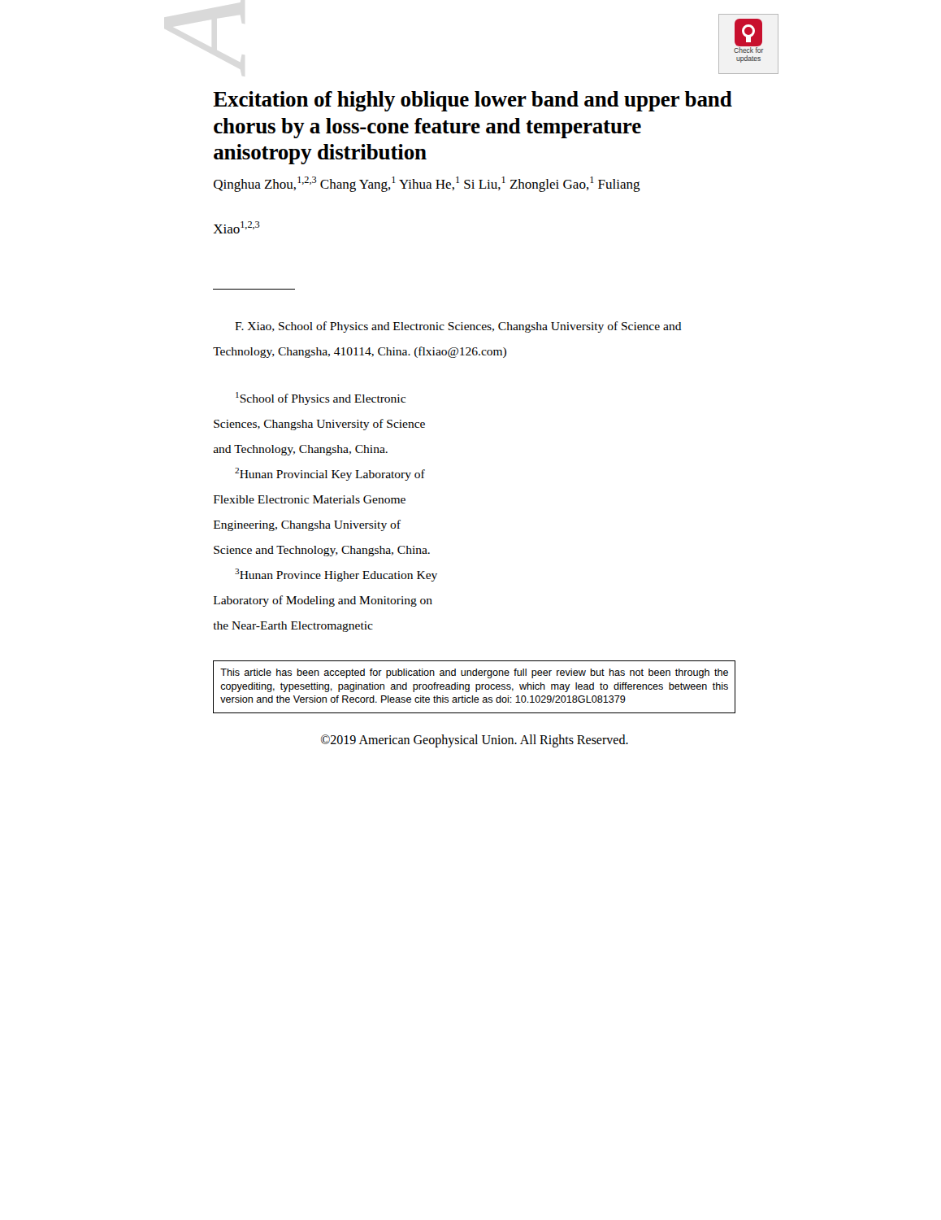Check for
updates
Accepted Article
Excitation of highly oblique lower band and upper band chorus by a loss-cone feature and temperature anisotropy distribution
Qinghua Zhou,1,2,3 Chang Yang,1 Yihua He,1 Si Liu,1 Zhonglei Gao,1 Fuliang
Xiao1,2,3
F. Xiao, School of Physics and Electronic Sciences, Changsha University of Science and Technology, Changsha, 410114, China. (flxiao@126.com)
1School of Physics and Electronic
Sciences, Changsha University of Science
and Technology, Changsha, China.
2Hunan Provincial Key Laboratory of
Flexible Electronic Materials Genome
Engineering, Changsha University of
Science and Technology, Changsha, China.
3Hunan Province Higher Education Key
Laboratory of Modeling and Monitoring on
the Near-Earth Electromagnetic
This article has been accepted for publication and undergone full peer review but has not been through the copyediting, typesetting, pagination and proofreading process, which may lead to differences between this version and the Version of Record. Please cite this article as doi: 10.1029/2018GL081379
©2019 American Geophysical Union. All Rights Reserved.